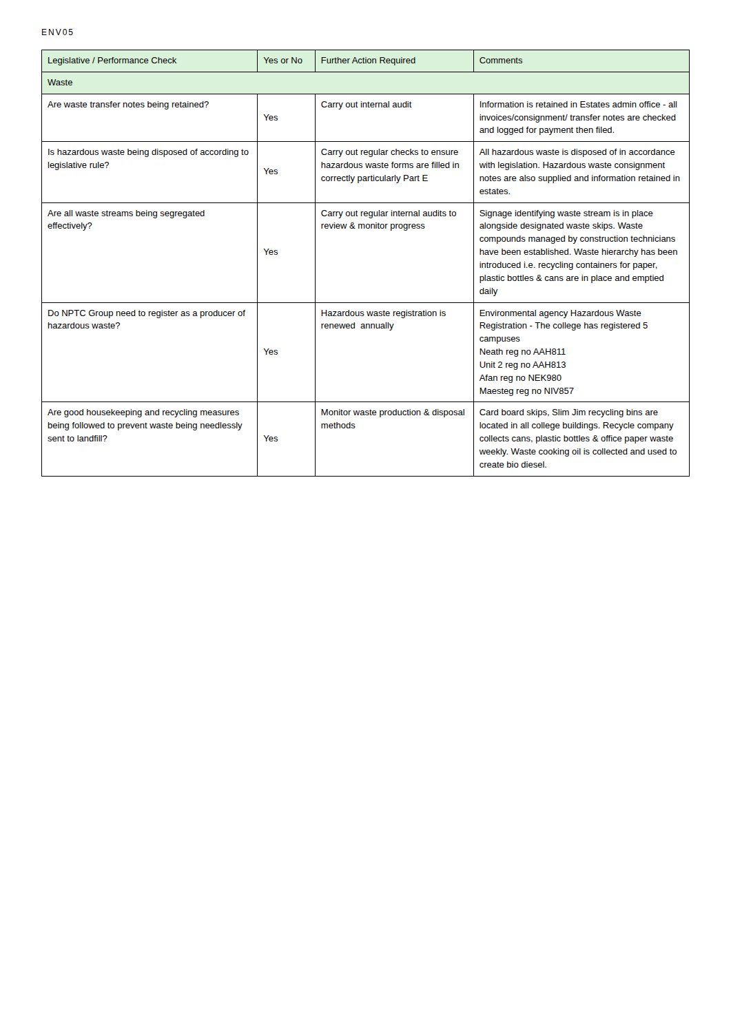ENV05
| Legislative / Performance Check | Yes or No | Further Action Required | Comments |
| --- | --- | --- | --- |
| Waste |
| Are waste transfer notes being retained? | Yes | Carry out internal audit | Information is retained in Estates admin office - all invoices/consignment/ transfer notes are checked and logged for payment then filed. |
| Is hazardous waste being disposed of according to legislative rule? | Yes | Carry out regular checks to ensure hazardous waste forms are filled in correctly particularly Part E | All hazardous waste is disposed of in accordance with legislation. Hazardous waste consignment notes are also supplied and information retained in estates. |
| Are all waste streams being segregated effectively? | Yes | Carry out regular internal audits to review & monitor progress | Signage identifying waste stream is in place alongside designated waste skips. Waste compounds managed by construction technicians have been established. Waste hierarchy has been introduced i.e. recycling containers for paper, plastic bottles & cans are in place and emptied daily |
| Do NPTC Group need to register as a producer of hazardous waste? | Yes | Hazardous waste registration is renewed annually | Environmental agency Hazardous Waste Registration - The college has registered 5 campuses Neath reg no AAH811 Unit 2 reg no AAH813 Afan reg no NEK980 Maesteg reg no NIV857 |
| Are good housekeeping and recycling measures being followed to prevent waste being needlessly sent to landfill? | Yes | Monitor waste production & disposal methods | Card board skips, Slim Jim recycling bins are located in all college buildings. Recycle company collects cans, plastic bottles & office paper waste weekly. Waste cooking oil is collected and used to create bio diesel. |